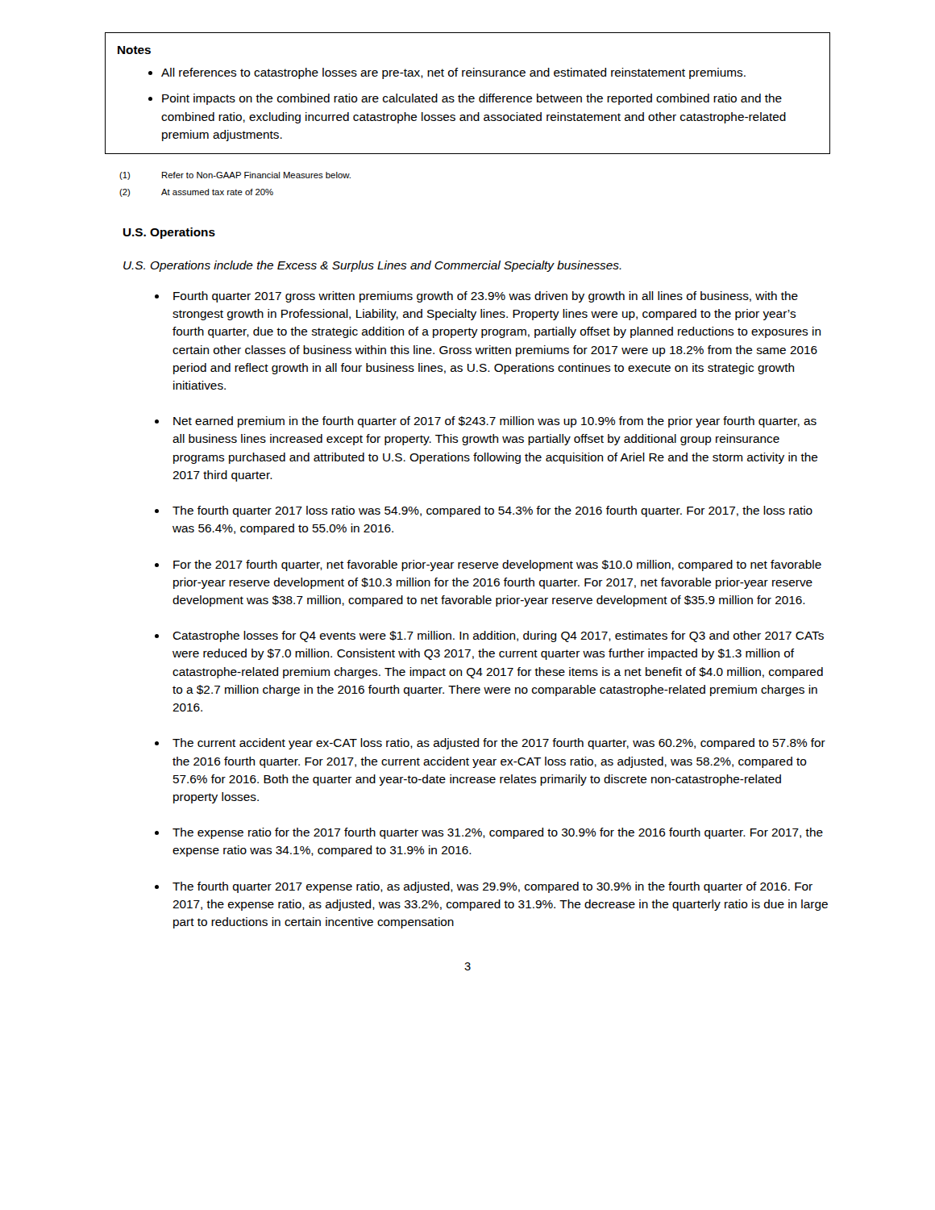Notes
All references to catastrophe losses are pre-tax, net of reinsurance and estimated reinstatement premiums.
Point impacts on the combined ratio are calculated as the difference between the reported combined ratio and the combined ratio, excluding incurred catastrophe losses and associated reinstatement and other catastrophe-related premium adjustments.
| (1) | Refer to Non-GAAP Financial Measures below. |
| (2) | At assumed tax rate of 20% |
U.S. Operations
U.S. Operations include the Excess & Surplus Lines and Commercial Specialty businesses.
Fourth quarter 2017 gross written premiums growth of 23.9% was driven by growth in all lines of business, with the strongest growth in Professional, Liability, and Specialty lines. Property lines were up, compared to the prior year’s fourth quarter, due to the strategic addition of a property program, partially offset by planned reductions to exposures in certain other classes of business within this line. Gross written premiums for 2017 were up 18.2% from the same 2016 period and reflect growth in all four business lines, as U.S. Operations continues to execute on its strategic growth initiatives.
Net earned premium in the fourth quarter of 2017 of $243.7 million was up 10.9% from the prior year fourth quarter, as all business lines increased except for property. This growth was partially offset by additional group reinsurance programs purchased and attributed to U.S. Operations following the acquisition of Ariel Re and the storm activity in the 2017 third quarter.
The fourth quarter 2017 loss ratio was 54.9%, compared to 54.3% for the 2016 fourth quarter. For 2017, the loss ratio was 56.4%, compared to 55.0% in 2016.
For the 2017 fourth quarter, net favorable prior-year reserve development was $10.0 million, compared to net favorable prior-year reserve development of $10.3 million for the 2016 fourth quarter. For 2017, net favorable prior-year reserve development was $38.7 million, compared to net favorable prior-year reserve development of $35.9 million for 2016.
Catastrophe losses for Q4 events were $1.7 million. In addition, during Q4 2017, estimates for Q3 and other 2017 CATs were reduced by $7.0 million. Consistent with Q3 2017, the current quarter was further impacted by $1.3 million of catastrophe-related premium charges. The impact on Q4 2017 for these items is a net benefit of $4.0 million, compared to a $2.7 million charge in the 2016 fourth quarter. There were no comparable catastrophe-related premium charges in 2016.
The current accident year ex-CAT loss ratio, as adjusted for the 2017 fourth quarter, was 60.2%, compared to 57.8% for the 2016 fourth quarter. For 2017, the current accident year ex-CAT loss ratio, as adjusted, was 58.2%, compared to 57.6% for 2016. Both the quarter and year-to-date increase relates primarily to discrete non-catastrophe-related property losses.
The expense ratio for the 2017 fourth quarter was 31.2%, compared to 30.9% for the 2016 fourth quarter. For 2017, the expense ratio was 34.1%, compared to 31.9% in 2016.
The fourth quarter 2017 expense ratio, as adjusted, was 29.9%, compared to 30.9% in the fourth quarter of 2016. For 2017, the expense ratio, as adjusted, was 33.2%, compared to 31.9%. The decrease in the quarterly ratio is due in large part to reductions in certain incentive compensation
3